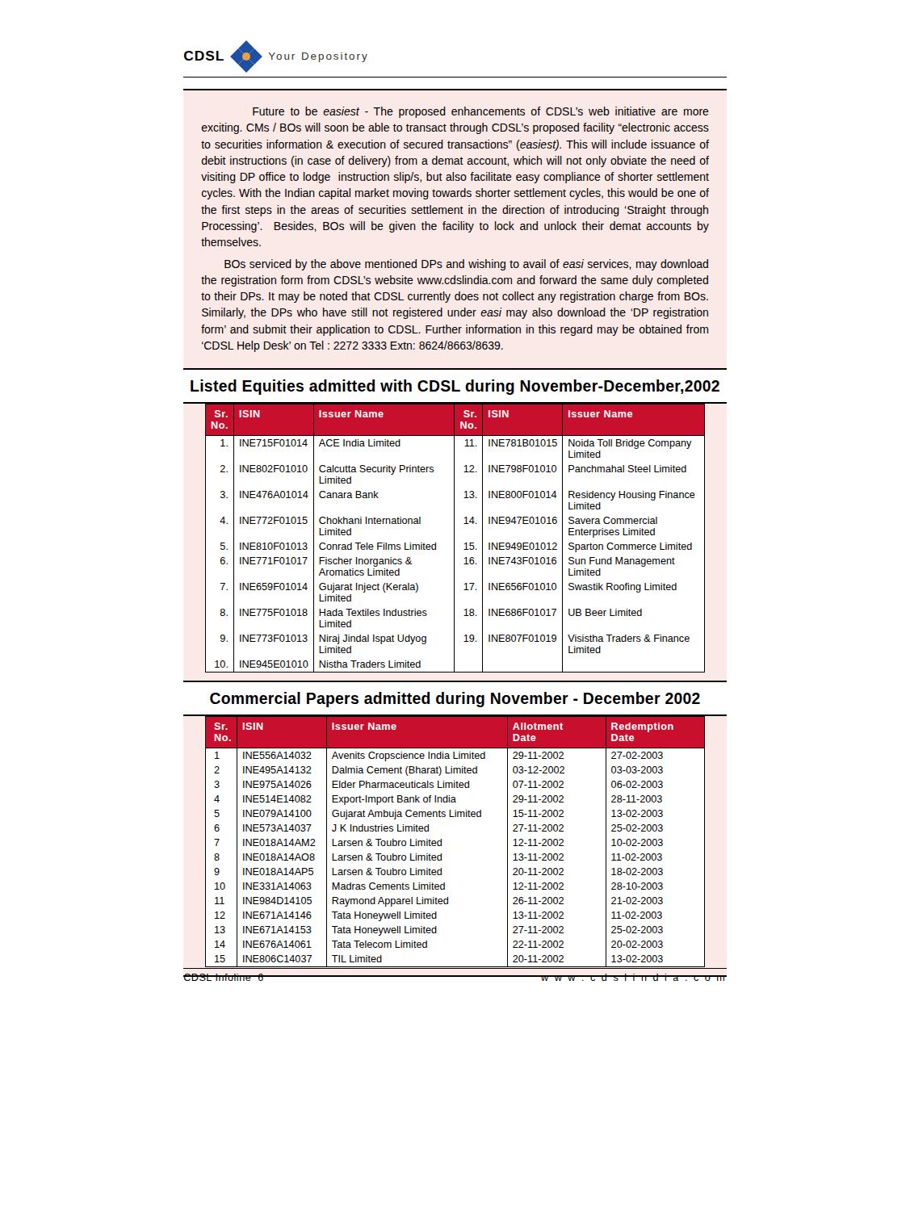CDSL Your Depository
Future to be easiest - The proposed enhancements of CDSL’s web initiative are more exciting. CMs / BOs will soon be able to transact through CDSL’s proposed facility “electronic access to securities information & execution of secured transactions” (easiest). This will include issuance of debit instructions (in case of delivery) from a demat account, which will not only obviate the need of visiting DP office to lodge instruction slip/s, but also facilitate easy compliance of shorter settlement cycles. With the Indian capital market moving towards shorter settlement cycles, this would be one of the first steps in the areas of securities settlement in the direction of introducing ‘Straight through Processing’. Besides, BOs will be given the facility to lock and unlock their demat accounts by themselves.
BOs serviced by the above mentioned DPs and wishing to avail of easi services, may download the registration form from CDSL’s website www.cdslindia.com and forward the same duly completed to their DPs. It may be noted that CDSL currently does not collect any registration charge from BOs. Similarly, the DPs who have still not registered under easi may also download the ‘DP registration form’ and submit their application to CDSL. Further information in this regard may be obtained from ‘CDSL Help Desk’ on Tel : 2272 3333 Extn: 8624/8663/8639.
Listed Equities admitted with CDSL during November-December,2002
| Sr. No. | ISIN | Issuer Name | Sr. No. | ISIN | Issuer Name |
| --- | --- | --- | --- | --- | --- |
| 1. | INE715F01014 | ACE India Limited | 11. | INE781B01015 | Noida Toll Bridge Company Limited |
| 2. | INE802F01010 | Calcutta Security Printers Limited | 12. | INE798F01010 | Panchmahal Steel Limited |
| 3. | INE476A01014 | Canara Bank | 13. | INE800F01014 | Residency Housing Finance Limited |
| 4. | INE772F01015 | Chokhani International Limited | 14. | INE947E01016 | Savera Commercial Enterprises Limited |
| 5. | INE810F01013 | Conrad Tele Films Limited | 15. | INE949E01012 | Sparton Commerce Limited |
| 6. | INE771F01017 | Fischer Inorganics & Aromatics Limited | 16. | INE743F01016 | Sun Fund Management Limited |
| 7. | INE659F01014 | Gujarat Inject (Kerala) Limited | 17. | INE656F01010 | Swastik Roofing Limited |
| 8. | INE775F01018 | Hada Textiles Industries Limited | 18. | INE686F01017 | UB Beer Limited |
| 9. | INE773F01013 | Niraj Jindal Ispat Udyog Limited | 19. | INE807F01019 | Visistha Traders & Finance Limited |
| 10. | INE945E01010 | Nistha Traders Limited | | | |
Commercial Papers admitted during November - December 2002
| Sr. No. | ISIN | Issuer Name | Allotment Date | Redemption Date |
| --- | --- | --- | --- | --- |
| 1 | INE556A14032 | Avenits Cropscience India Limited | 29-11-2002 | 27-02-2003 |
| 2 | INE495A14132 | Dalmia Cement (Bharat) Limited | 03-12-2002 | 03-03-2003 |
| 3 | INE975A14026 | Elder Pharmaceuticals Limited | 07-11-2002 | 06-02-2003 |
| 4 | INE514E14082 | Export-Import Bank of India | 29-11-2002 | 28-11-2003 |
| 5 | INE079A14100 | Gujarat Ambuja Cements Limited | 15-11-2002 | 13-02-2003 |
| 6 | INE573A14037 | J K Industries Limited | 27-11-2002 | 25-02-2003 |
| 7 | INE018A14AM2 | Larsen & Toubro Limited | 12-11-2002 | 10-02-2003 |
| 8 | INE018A14AO8 | Larsen & Toubro Limited | 13-11-2002 | 11-02-2003 |
| 9 | INE018A14AP5 | Larsen & Toubro Limited | 20-11-2002 | 18-02-2003 |
| 10 | INE331A14063 | Madras Cements Limited | 12-11-2002 | 28-10-2003 |
| 11 | INE984D14105 | Raymond Apparel Limited | 26-11-2002 | 21-02-2003 |
| 12 | INE671A14146 | Tata Honeywell Limited | 13-11-2002 | 11-02-2003 |
| 13 | INE671A14153 | Tata Honeywell Limited | 27-11-2002 | 25-02-2003 |
| 14 | INE676A14061 | Tata Telecom Limited | 22-11-2002 | 20-02-2003 |
| 15 | INE806C14037 | TIL Limited | 20-11-2002 | 13-02-2003 |
CDSL Infoline 6 w w w . c d s l i n d i a . c o m